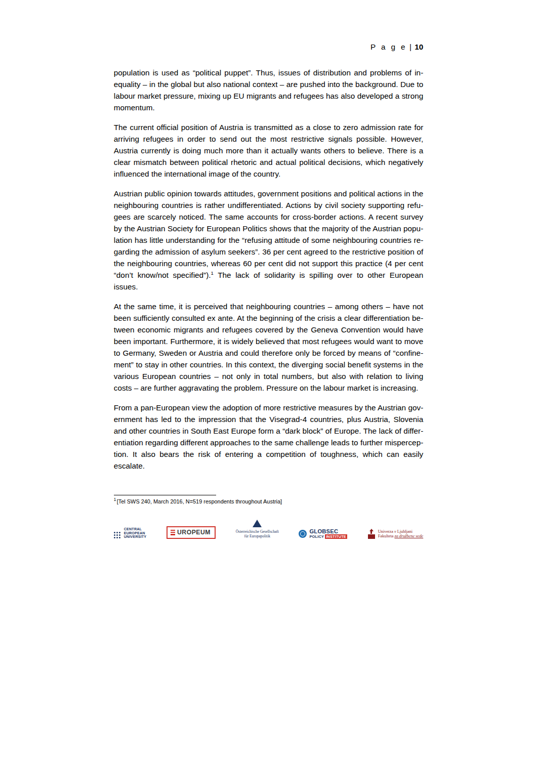P a g e | 10
population is used as “political puppet”. Thus, issues of distribution and problems of inequality – in the global but also national context – are pushed into the background. Due to labour market pressure, mixing up EU migrants and refugees has also developed a strong momentum.
The current official position of Austria is transmitted as a close to zero admission rate for arriving refugees in order to send out the most restrictive signals possible. However, Austria currently is doing much more than it actually wants others to believe. There is a clear mismatch between political rhetoric and actual political decisions, which negatively influenced the international image of the country.
Austrian public opinion towards attitudes, government positions and political actions in the neighbouring countries is rather undifferentiated. Actions by civil society supporting refugees are scarcely noticed. The same accounts for cross-border actions. A recent survey by the Austrian Society for European Politics shows that the majority of the Austrian population has little understanding for the “refusing attitude of some neighbouring countries regarding the admission of asylum seekers”. 36 per cent agreed to the restrictive position of the neighbouring countries, whereas 60 per cent did not support this practice (4 per cent “don’t know/not specified”).1 The lack of solidarity is spilling over to other European issues.
At the same time, it is perceived that neighbouring countries – among others – have not been sufficiently consulted ex ante. At the beginning of the crisis a clear differentiation between economic migrants and refugees covered by the Geneva Convention would have been important. Furthermore, it is widely believed that most refugees would want to move to Germany, Sweden or Austria and could therefore only be forced by means of “confinement” to stay in other countries. In this context, the diverging social benefit systems in the various European countries – not only in total numbers, but also with relation to living costs – are further aggravating the problem. Pressure on the labour market is increasing.
From a pan-European view the adoption of more restrictive measures by the Austrian government has led to the impression that the Visegrad-4 countries, plus Austria, Slovenia and other countries in South East Europe form a “dark block” of Europe. The lack of differentiation regarding different approaches to the same challenge leads to further misperception. It also bears the risk of entering a competition of toughness, which can easily escalate.
1[Tel SWS 240, March 2016, N=519 respondents throughout Austria]
Central European University
UROPEUM
Österreichische Gesellschaft
für Europapolitik
GLOBSEC
POLICY INSTITUTE
Univerza v Ljubljani
Fakulteta za družbene vede